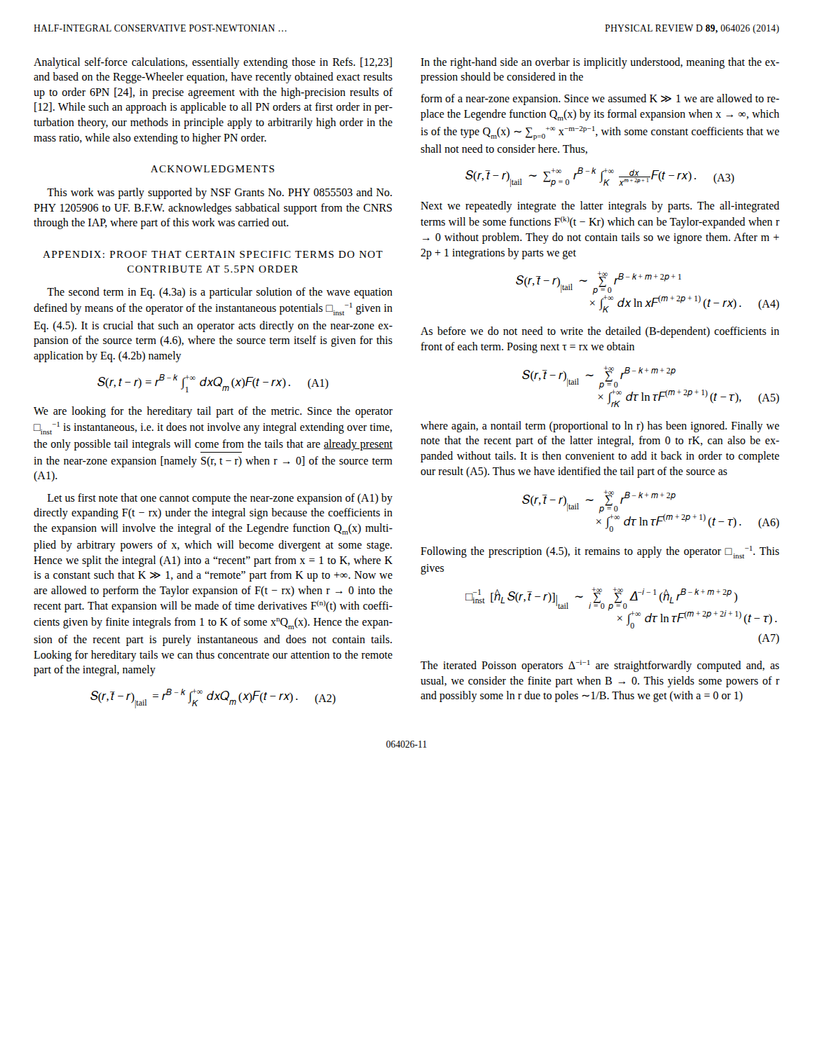HALF-INTEGRAL CONSERVATIVE POST-NEWTONIAN … PHYSICAL REVIEW D 89, 064026 (2014)
Analytical self-force calculations, essentially extending those in Refs. [12,23] and based on the Regge-Wheeler equation, have recently obtained exact results up to order 6PN [24], in precise agreement with the high-precision results of [12]. While such an approach is applicable to all PN orders at first order in perturbation theory, our methods in principle apply to arbitrarily high order in the mass ratio, while also extending to higher PN order.
Acknowledgments
This work was partly supported by NSF Grants No. PHY 0855503 and No. PHY 1205906 to UF. B.F.W. acknowledges sabbatical support from the CNRS through the IAP, where part of this work was carried out.
Appendix: Proof that certain specific terms do not contribute at 5.5PN order
The second term in Eq. (4.3a) is a particular solution of the wave equation defined by means of the operator of the instantaneous potentials □inst−1 given in Eq. (4.5). It is crucial that such an operator acts directly on the near-zone expansion of the source term (4.6), where the source term itself is given for this application by Eq. (4.2b) namely
S(r,t−r) = rB−k ∫1+∞ dx Qm(x) F(t−rx) . (A1)
We are looking for the hereditary tail part of the metric. Since the operator □inst−1 is instantaneous, i.e. it does not involve any integral extending over time, the only possible tail integrals will come from the tails that are already present in the near-zone expansion [namely S(r, t − r) when r → 0] of the source term (A1).
Let us first note that one cannot compute the near-zone expansion of (A1) by directly expanding F(t − rx) under the integral sign because the coefficients in the expansion will involve the integral of the Legendre function Qm(x) multiplied by arbitrary powers of x, which will become divergent at some stage. Hence we split the integral (A1) into a “recent” part from x = 1 to K, where K is a constant such that K ≫ 1, and a “remote” part from K up to +∞. Now we are allowed to perform the Taylor expansion of F(t − rx) when r → 0 into the recent part. That expansion will be made of time derivatives F(n)(t) with coefficients given by finite integrals from 1 to K of some xnQm(x). Hence the expansion of the recent part is purely instantaneous and does not contain tails. Looking for hereditary tails we can thus concentrate our attention to the remote part of the integral, namely
S(r,t−r)‾ |tail = rB−k ∫K+∞ dx Qm(x) F(t−rx) . (A2)
In the right-hand side an overbar is implicitly understood, meaning that the expression should be considered in the
form of a near-zone expansion. Since we assumed K ≫ 1 we are allowed to replace the Legendre function Qm(x) by its formal expansion when x → ∞, which is of the type Qm(x) ∼ ∑p=0+∞ x−m−2p−1, with some constant coefficients that we shall not need to consider here. Thus,
S(r,t−r)‾ |tail ∼ ∑p=0+∞ rB−k ∫K+∞ dxxm+2p+1 F(t−rx) . (A3)
Next we repeatedly integrate the latter integrals by parts. The all-integrated terms will be some functions F(k)(t − Kr) which can be Taylor-expanded when r → 0 without problem. They do not contain tails so we ignore them. After m + 2p + 1 integrations by parts we get
S(r,t−r)‾ |tail ∼ ∑p=0+∞ rB−k+m+2p+1
× ∫K+∞ dx lnx F(m+2p+1) (t−rx) . (A4)
As before we do not need to write the detailed (B-dependent) coefficients in front of each term. Posing next τ = rx we obtain
S(r,t−r)‾ |tail ∼ ∑p=0+∞ rB−k+m+2p
× ∫rK+∞ dτ lnτ F(m+2p+1) (t−τ) , (A5)
where again, a nontail term (proportional to ln r) has been ignored. Finally we note that the recent part of the latter integral, from 0 to rK, can also be expanded without tails. It is then convenient to add it back in order to complete our result (A5). Thus we have identified the tail part of the source as
S(r,t−r)‾ |tail ∼ ∑p=0+∞ rB−k+m+2p
× ∫0+∞ dτ lnτ F(m+2p+1) (t−τ) . (A6)
Following the prescription (4.5), it remains to apply the operator □inst−1. This gives
□inst−1 [ n^L S(r,t−r)‾ ] |tail ∼ ∑i=0+∞ ∑p=0+∞ Δ−i−1 ( n^L rB−k+m+2p )
× ∫0+∞ dτ lnτ F(m+2p+2i+1) (t−τ) .
(A7)
The iterated Poisson operators Δ−i−1 are straightforwardly computed and, as usual, we consider the finite part when B → 0. This yields some powers of r and possibly some ln r due to poles ∼1/B. Thus we get (with a = 0 or 1)
064026-11